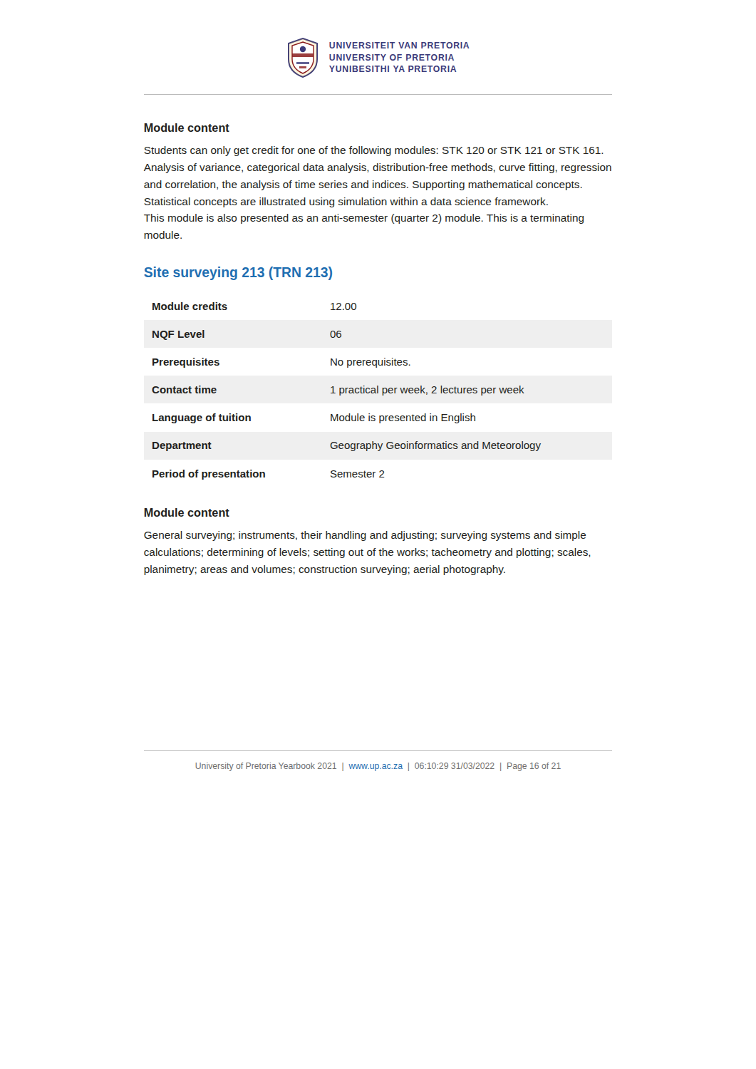UNIVERSITEIT VAN PRETORIA
UNIVERSITY OF PRETORIA
YUNIBESITHI YA PRETORIA
Module content
Students can only get credit for one of the following modules: STK 120 or STK 121 or STK 161.
Analysis of variance, categorical data analysis, distribution-free methods, curve fitting, regression and correlation, the analysis of time series and indices. Supporting mathematical concepts. Statistical concepts are illustrated using simulation within a data science framework.
This module is also presented as an anti-semester (quarter 2) module. This is a terminating module.
Site surveying 213 (TRN 213)
| Module credits | 12.00 |
| NQF Level | 06 |
| Prerequisites | No prerequisites. |
| Contact time | 1 practical per week, 2 lectures per week |
| Language of tuition | Module is presented in English |
| Department | Geography Geoinformatics and Meteorology |
| Period of presentation | Semester 2 |
Module content
General surveying; instruments, their handling and adjusting; surveying systems and simple calculations; determining of levels; setting out of the works; tacheometry and plotting; scales, planimetry; areas and volumes; construction surveying; aerial photography.
University of Pretoria Yearbook 2021 | www.up.ac.za | 06:10:29 31/03/2022 | Page 16 of 21